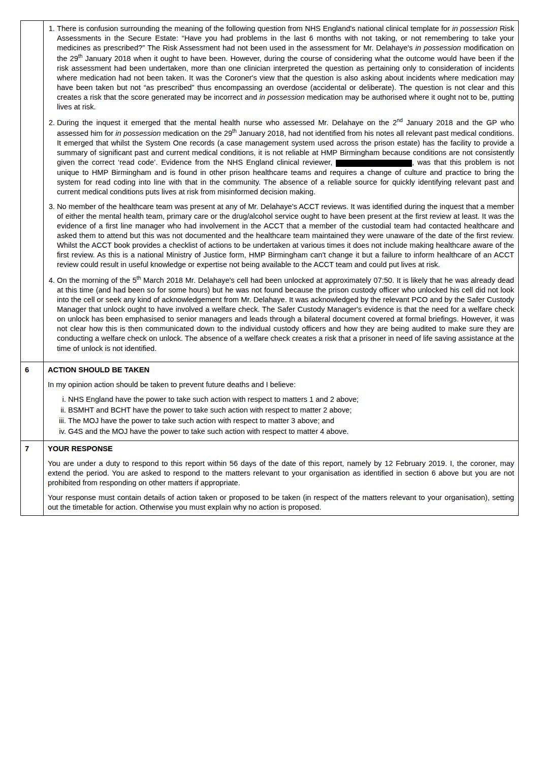| | There is confusion surrounding the meaning of the following question from NHS England's national clinical template for in possession Risk Assessments in the Secure Estate: “Have you had problems in the last 6 months with not taking, or not remembering to take your medicines as prescribed?” The Risk Assessment had not been used in the assessment for Mr. Delahaye's in possession modification on the 29 th January 2018 when it ought to have been. However, during the course of considering what the outcome would have been if the risk assessment had been undertaken, more than one clinician interpreted the question as pertaining only to consideration of incidents where medication had not been taken. It was the Coroner's view that the question is also asking about incidents where medication may have been taken but not “as prescribed” thus encompassing an overdose (accidental or deliberate). The question is not clear and this creates a risk that the score generated may be incorrect and in possession medication may be authorised where it ought not to be, putting lives at risk. During the inquest it emerged that the mental health nurse who assessed Mr. Delahaye on the 2 nd January 2018 and the GP who assessed him for in possession medication on the 29 th January 2018, had not identified from his notes all relevant past medical conditions. It emerged that whilst the System One records (a case management system used across the prison estate) has the facility to provide a summary of significant past and current medical conditions, it is not reliable at HMP Birmingham because conditions are not consistently given the correct ‘read code’. Evidence from the NHS England clinical reviewer, , was that this problem is not unique to HMP Birmingham and is found in other prison healthcare teams and requires a change of culture and practice to bring the system for read coding into line with that in the community. The absence of a reliable source for quickly identifying relevant past and current medical conditions puts lives at risk from misinformed decision making. No member of the healthcare team was present at any of Mr. Delahaye's ACCT reviews. It was identified during the inquest that a member of either the mental health team, primary care or the drug/alcohol service ought to have been present at the first review at least. It was the evidence of a first line manager who had involvement in the ACCT that a member of the custodial team had contacted healthcare and asked them to attend but this was not documented and the healthcare team maintained they were unaware of the date of the first review. Whilst the ACCT book provides a checklist of actions to be undertaken at various times it does not include making healthcare aware of the first review. As this is a national Ministry of Justice form, HMP Birmingham can't change it but a failure to inform healthcare of an ACCT review could result in useful knowledge or expertise not being available to the ACCT team and could put lives at risk. On the morning of the 5 th March 2018 Mr. Delahaye's cell had been unlocked at approximately 07:50. It is likely that he was already dead at this time (and had been so for some hours) but he was not found because the prison custody officer who unlocked his cell did not look into the cell or seek any kind of acknowledgement from Mr. Delahaye. It was acknowledged by the relevant PCO and by the Safer Custody Manager that unlock ought to have involved a welfare check. The Safer Custody Manager's evidence is that the need for a welfare check on unlock has been emphasised to senior managers and leads through a bilateral document covered at formal briefings. However, it was not clear how this is then communicated down to the individual custody officers and how they are being audited to make sure they are conducting a welfare check on unlock. The absence of a welfare check creates a risk that a prisoner in need of life saving assistance at the time of unlock is not identified. |
| 6 | ACTION SHOULD BE TAKEN In my opinion action should be taken to prevent future deaths and I believe: NHS England have the power to take such action with respect to matters 1 and 2 above; BSMHT and BCHT have the power to take such action with respect to matter 2 above; The MOJ have the power to take such action with respect to matter 3 above; and G4S and the MOJ have the power to take such action with respect to matter 4 above. |
| 7 | YOUR RESPONSE You are under a duty to respond to this report within 56 days of the date of this report, namely by 12 February 2019. I, the coroner, may extend the period. You are asked to respond to the matters relevant to your organisation as identified in section 6 above but you are not prohibited from responding on other matters if appropriate. Your response must contain details of action taken or proposed to be taken (in respect of the matters relevant to your organisation), setting out the timetable for action. Otherwise you must explain why no action is proposed. |